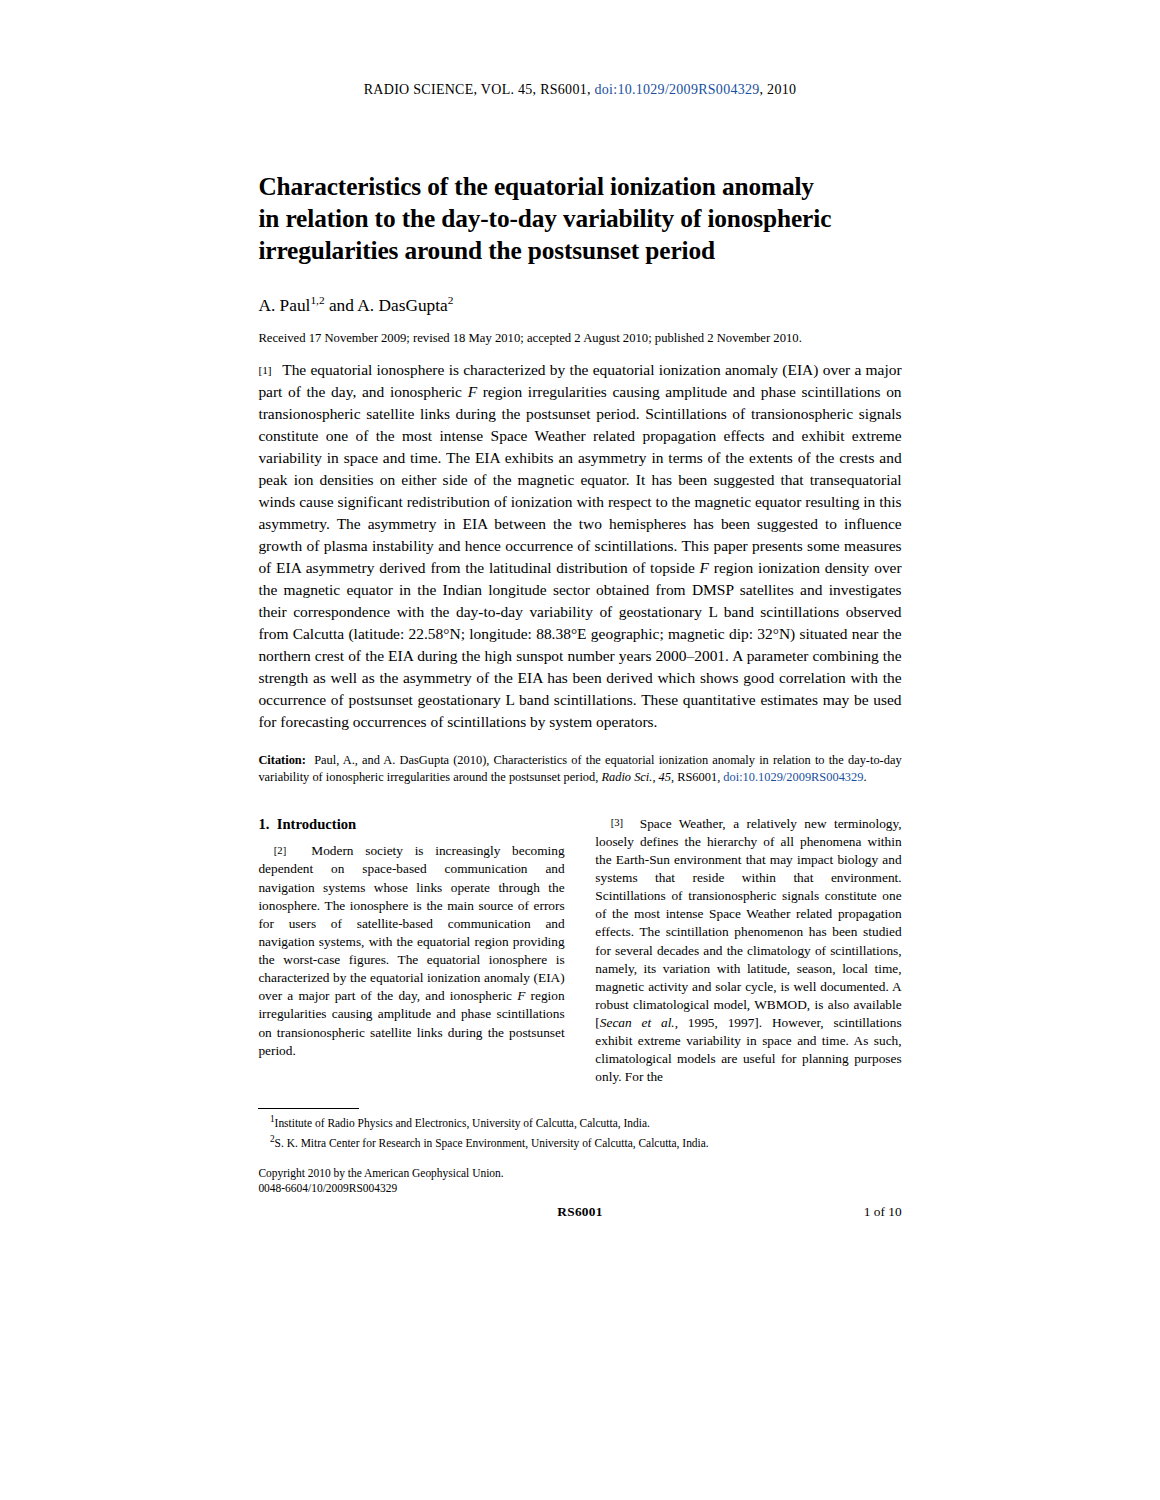RADIO SCIENCE, VOL. 45, RS6001, doi:10.1029/2009RS004329, 2010
Characteristics of the equatorial ionization anomaly
in relation to the day‐to‐day variability of ionospheric
irregularities around the postsunset period
A. Paul1,2 and A. DasGupta2
Received 17 November 2009; revised 18 May 2010; accepted 2 August 2010; published 2 November 2010.
[1] The equatorial ionosphere is characterized by the equatorial ionization anomaly (EIA) over a major part of the day, and ionospheric F region irregularities causing amplitude and phase scintillations on transionospheric satellite links during the postsunset period. Scintillations of transionospheric signals constitute one of the most intense Space Weather related propagation effects and exhibit extreme variability in space and time. The EIA exhibits an asymmetry in terms of the extents of the crests and peak ion densities on either side of the magnetic equator. It has been suggested that transequatorial winds cause significant redistribution of ionization with respect to the magnetic equator resulting in this asymmetry. The asymmetry in EIA between the two hemispheres has been suggested to influence growth of plasma instability and hence occurrence of scintillations. This paper presents some measures of EIA asymmetry derived from the latitudinal distribution of topside F region ionization density over the magnetic equator in the Indian longitude sector obtained from DMSP satellites and investigates their correspondence with the day‐to‐day variability of geostationary L band scintillations observed from Calcutta (latitude: 22.58°N; longitude: 88.38°E geographic; magnetic dip: 32°N) situated near the northern crest of the EIA during the high sunspot number years 2000–2001. A parameter combining the strength as well as the asymmetry of the EIA has been derived which shows good correlation with the occurrence of postsunset geostationary L band scintillations. These quantitative estimates may be used for forecasting occurrences of scintillations by system operators.
Citation: Paul, A., and A. DasGupta (2010), Characteristics of the equatorial ionization anomaly in relation to the day‐to‐day variability of ionospheric irregularities around the postsunset period, Radio Sci., 45, RS6001, doi:10.1029/2009RS004329.
1. Introduction
[2] Modern society is increasingly becoming dependent on space‐based communication and navigation systems whose links operate through the ionosphere. The ionosphere is the main source of errors for users of satellite‐based communication and navigation systems, with the equatorial region providing the worst‐case figures. The equatorial ionosphere is characterized by the equatorial ionization anomaly (EIA) over a major part of the day, and ionospheric F region irregularities causing amplitude and phase scintillations on transionospheric satellite links during the postsunset period.
[3] Space Weather, a relatively new terminology, loosely defines the hierarchy of all phenomena within the Earth-Sun environment that may impact biology and systems that reside within that environment. Scintillations of transionospheric signals constitute one of the most intense Space Weather related propagation effects. The scintillation phenomenon has been studied for several decades and the climatology of scintillations, namely, its variation with latitude, season, local time, magnetic activity and solar cycle, is well documented. A robust climatological model, WBMOD, is also available [Secan et al., 1995, 1997]. However, scintillations exhibit extreme variability in space and time. As such, climatological models are useful for planning purposes only. For the
1Institute of Radio Physics and Electronics, University of Calcutta, Calcutta, India.
2S. K. Mitra Center for Research in Space Environment, University of Calcutta, Calcutta, India.
Copyright 2010 by the American Geophysical Union.
0048‐6604/10/2009RS004329
RS6001
1 of 10